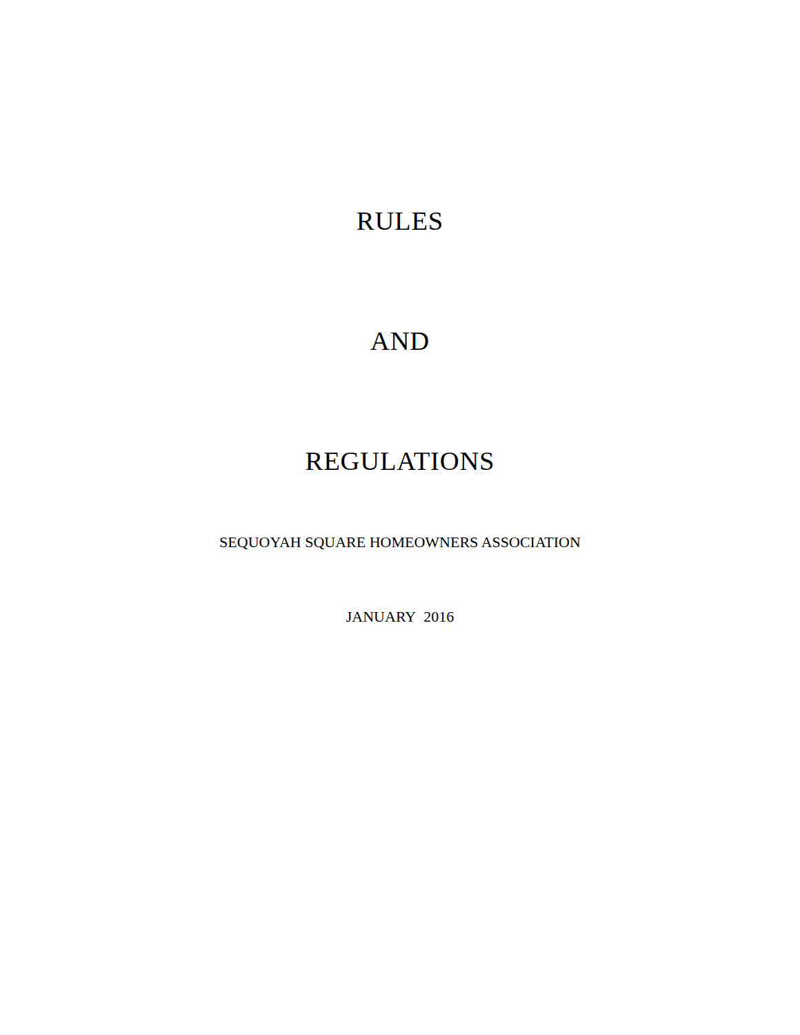RULES
AND
REGULATIONS
SEQUOYAH SQUARE HOMEOWNERS ASSOCIATION
JANUARY 2016